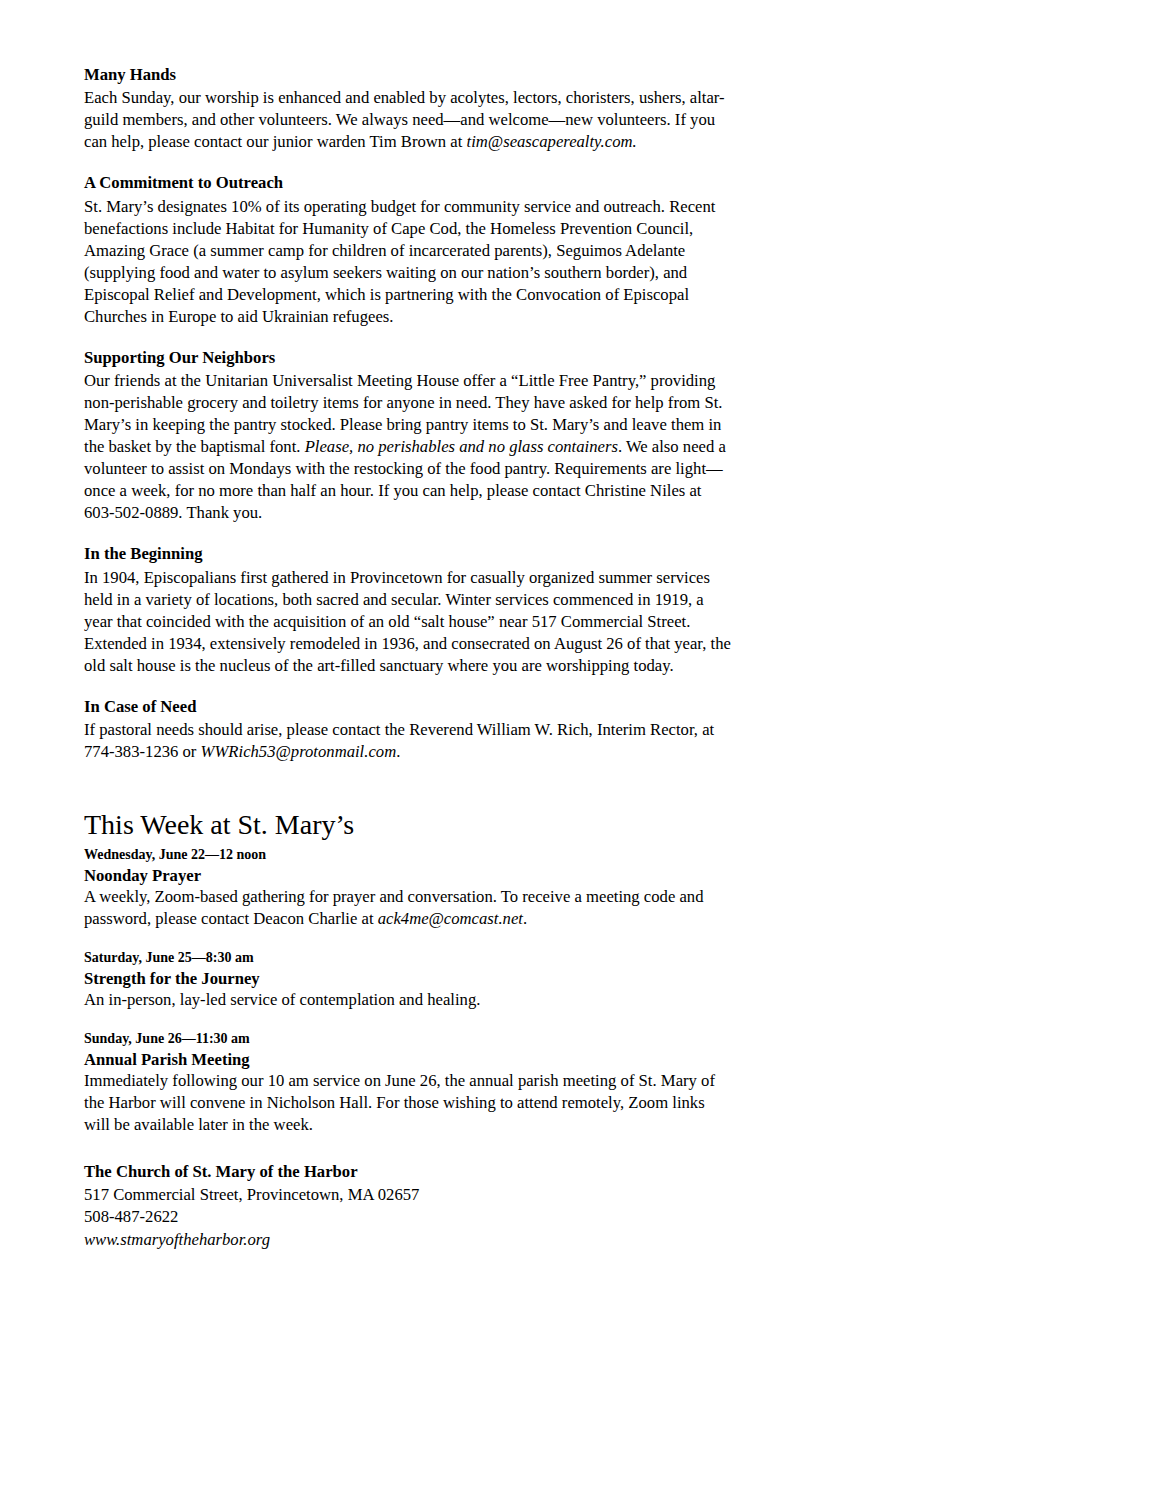Many Hands
Each Sunday, our worship is enhanced and enabled by acolytes, lectors, choristers, ushers, altar-guild members, and other volunteers. We always need—and welcome—new volunteers. If you can help, please contact our junior warden Tim Brown at tim@seascaperealty.com.
A Commitment to Outreach
St. Mary’s designates 10% of its operating budget for community service and outreach. Recent benefactions include Habitat for Humanity of Cape Cod, the Homeless Prevention Council, Amazing Grace (a summer camp for children of incarcerated parents), Seguimos Adelante (supplying food and water to asylum seekers waiting on our nation’s southern border), and Episcopal Relief and Development, which is partnering with the Convocation of Episcopal Churches in Europe to aid Ukrainian refugees.
Supporting Our Neighbors
Our friends at the Unitarian Universalist Meeting House offer a “Little Free Pantry,” providing non-perishable grocery and toiletry items for anyone in need. They have asked for help from St. Mary’s in keeping the pantry stocked. Please bring pantry items to St. Mary’s and leave them in the basket by the baptismal font. Please, no perishables and no glass containers. We also need a volunteer to assist on Mondays with the restocking of the food pantry. Requirements are light—once a week, for no more than half an hour. If you can help, please contact Christine Niles at 603-502-0889. Thank you.
In the Beginning
In 1904, Episcopalians first gathered in Provincetown for casually organized summer services held in a variety of locations, both sacred and secular. Winter services commenced in 1919, a year that coincided with the acquisition of an old “salt house” near 517 Commercial Street. Extended in 1934, extensively remodeled in 1936, and consecrated on August 26 of that year, the old salt house is the nucleus of the art-filled sanctuary where you are worshipping today.
In Case of Need
If pastoral needs should arise, please contact the Reverend William W. Rich, Interim Rector, at
774-383-1236 or WWRich53@protonmail.com.
This Week at St. Mary’s
Wednesday, June 22—12 noon
Noonday Prayer
A weekly, Zoom-based gathering for prayer and conversation. To receive a meeting code and password, please contact Deacon Charlie at ack4me@comcast.net.
Saturday, June 25—8:30 am
Strength for the Journey
An in-person, lay-led service of contemplation and healing.
Sunday, June 26—11:30 am
Annual Parish Meeting
Immediately following our 10 am service on June 26, the annual parish meeting of St. Mary of the Harbor will convene in Nicholson Hall. For those wishing to attend remotely, Zoom links will be available later in the week.
The Church of St. Mary of the Harbor
517 Commercial Street, Provincetown, MA 02657
508-487-2622
www.stmaryoftheharbor.org